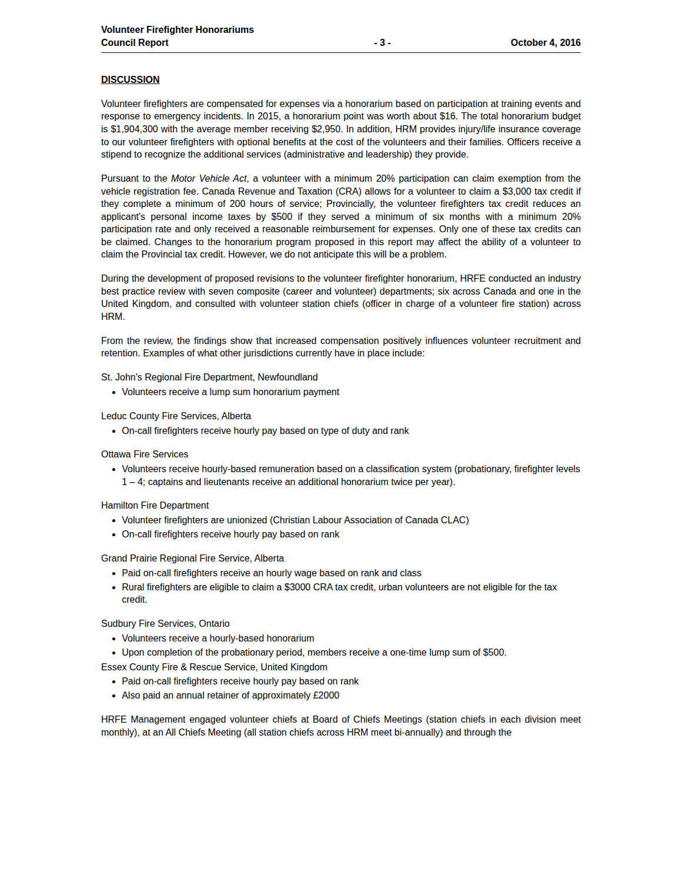Volunteer Firefighter Honorariums
Council Report
- 3 -
October 4, 2016
DISCUSSION
Volunteer firefighters are compensated for expenses via a honorarium based on participation at training events and response to emergency incidents. In 2015, a honorarium point was worth about $16. The total honorarium budget is $1,904,300 with the average member receiving $2,950. In addition, HRM provides injury/life insurance coverage to our volunteer firefighters with optional benefits at the cost of the volunteers and their families. Officers receive a stipend to recognize the additional services (administrative and leadership) they provide.
Pursuant to the Motor Vehicle Act, a volunteer with a minimum 20% participation can claim exemption from the vehicle registration fee. Canada Revenue and Taxation (CRA) allows for a volunteer to claim a $3,000 tax credit if they complete a minimum of 200 hours of service; Provincially, the volunteer firefighters tax credit reduces an applicant's personal income taxes by $500 if they served a minimum of six months with a minimum 20% participation rate and only received a reasonable reimbursement for expenses. Only one of these tax credits can be claimed. Changes to the honorarium program proposed in this report may affect the ability of a volunteer to claim the Provincial tax credit. However, we do not anticipate this will be a problem.
During the development of proposed revisions to the volunteer firefighter honorarium, HRFE conducted an industry best practice review with seven composite (career and volunteer) departments; six across Canada and one in the United Kingdom, and consulted with volunteer station chiefs (officer in charge of a volunteer fire station) across HRM.
From the review, the findings show that increased compensation positively influences volunteer recruitment and retention. Examples of what other jurisdictions currently have in place include:
St. John's Regional Fire Department, Newfoundland
Volunteers receive a lump sum honorarium payment
Leduc County Fire Services, Alberta
On-call firefighters receive hourly pay based on type of duty and rank
Ottawa Fire Services
Volunteers receive hourly-based remuneration based on a classification system (probationary, firefighter levels 1 – 4; captains and lieutenants receive an additional honorarium twice per year).
Hamilton Fire Department
Volunteer firefighters are unionized (Christian Labour Association of Canada CLAC)
On-call firefighters receive hourly pay based on rank
Grand Prairie Regional Fire Service, Alberta
Paid on-call firefighters receive an hourly wage based on rank and class
Rural firefighters are eligible to claim a $3000 CRA tax credit, urban volunteers are not eligible for the tax credit.
Sudbury Fire Services, Ontario
Volunteers receive a hourly-based honorarium
Upon completion of the probationary period, members receive a one-time lump sum of $500.
Essex County Fire & Rescue Service, United Kingdom
Paid on-call firefighters receive hourly pay based on rank
Also paid an annual retainer of approximately £2000
HRFE Management engaged volunteer chiefs at Board of Chiefs Meetings (station chiefs in each division meet monthly), at an All Chiefs Meeting (all station chiefs across HRM meet bi-annually) and through the